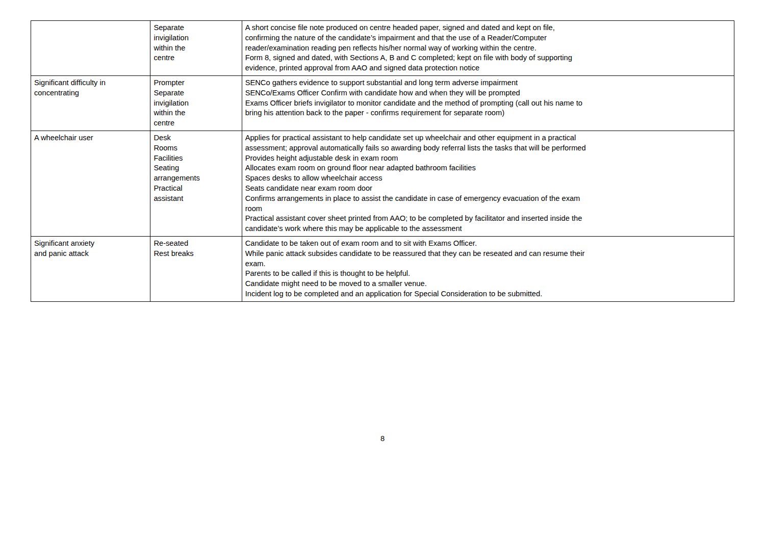| | Separate invigilation within the centre | A short concise file note produced on centre headed paper, signed and dated and kept on file, confirming the nature of the candidate’s impairment and that the use of a Reader/Computer reader/examination reading pen reflects his/her normal way of working within the centre. Form 8, signed and dated, with Sections A, B and C completed; kept on file with body of supporting evidence, printed approval from AAO and signed data protection notice |
| Significant difficulty in concentrating | Prompter Separate invigilation within the centre | SENCo gathers evidence to support substantial and long term adverse impairment SENCo/Exams Officer Confirm with candidate how and when they will be prompted Exams Officer briefs invigilator to monitor candidate and the method of prompting (call out his name to bring his attention back to the paper - confirms requirement for separate room) |
| A wheelchair user | Desk Rooms Facilities Seating arrangements Practical assistant | Applies for practical assistant to help candidate set up wheelchair and other equipment in a practical assessment; approval automatically fails so awarding body referral lists the tasks that will be performed Provides height adjustable desk in exam room Allocates exam room on ground floor near adapted bathroom facilities Spaces desks to allow wheelchair access Seats candidate near exam room door Confirms arrangements in place to assist the candidate in case of emergency evacuation of the exam room Practical assistant cover sheet printed from AAO; to be completed by facilitator and inserted inside the candidate’s work where this may be applicable to the assessment |
| Significant anxiety and panic attack | Re-seated Rest breaks | Candidate to be taken out of exam room and to sit with Exams Officer. While panic attack subsides candidate to be reassured that they can be reseated and can resume their exam. Parents to be called if this is thought to be helpful. Candidate might need to be moved to a smaller venue. Incident log to be completed and an application for Special Consideration to be submitted. |
8